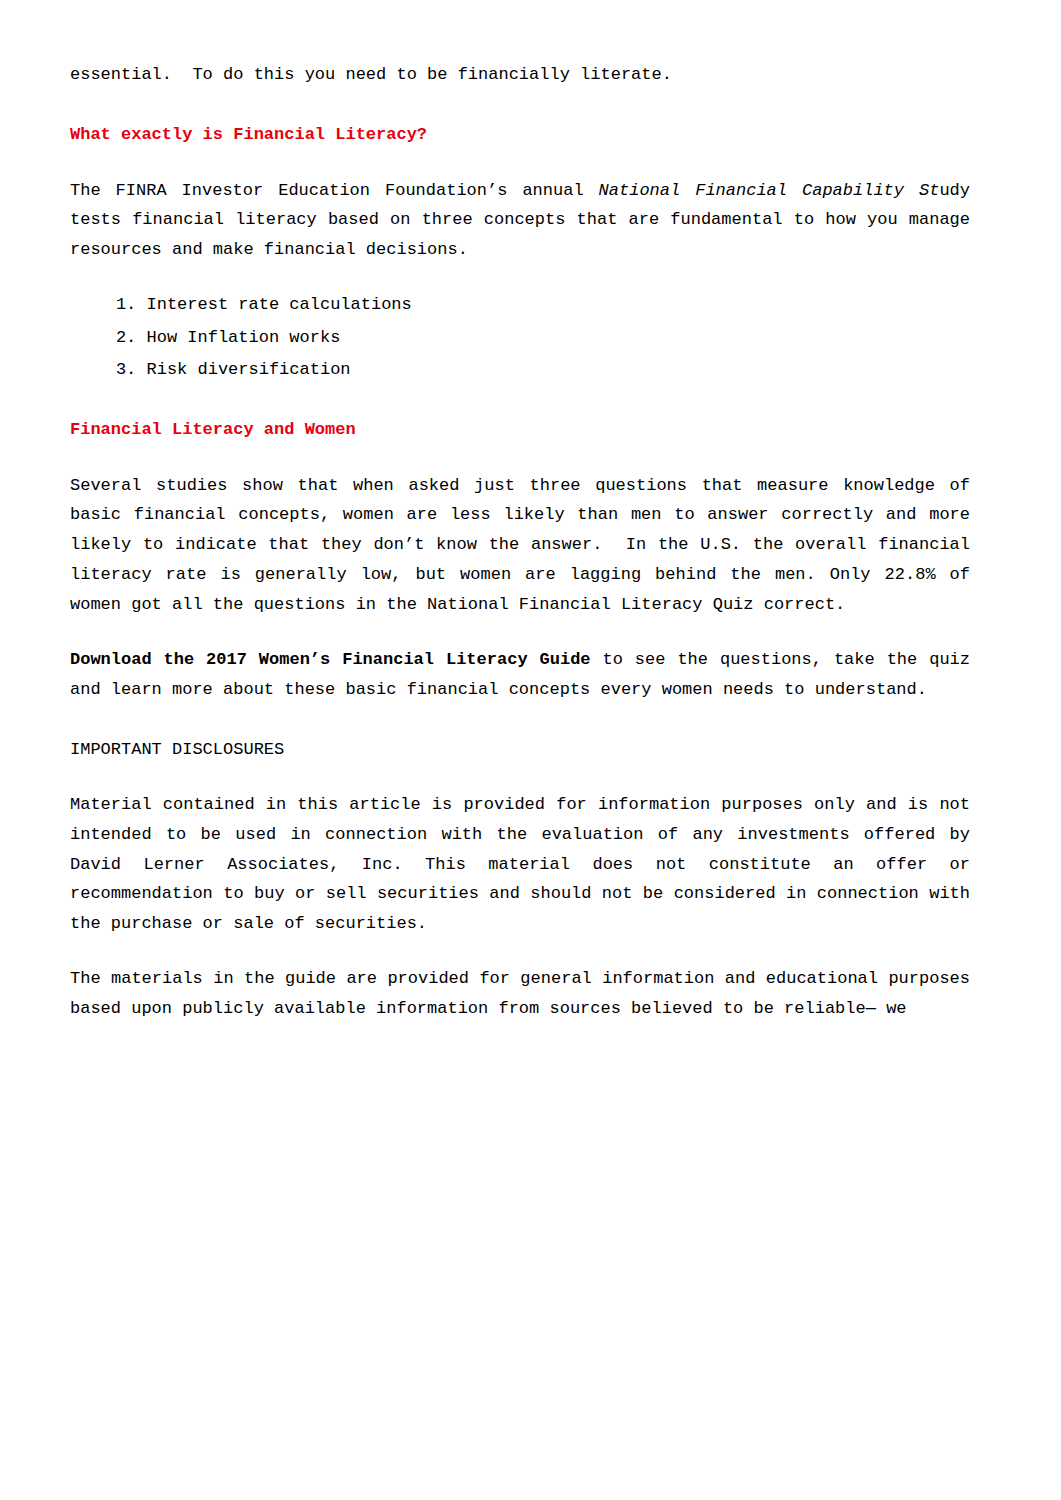essential. To do this you need to be financially literate.
What exactly is Financial Literacy?
The FINRA Investor Education Foundation’s annual National Financial Capability Study tests financial literacy based on three concepts that are fundamental to how you manage resources and make financial decisions.
Interest rate calculations
How Inflation works
Risk diversification
Financial Literacy and Women
Several studies show that when asked just three questions that measure knowledge of basic financial concepts, women are less likely than men to answer correctly and more likely to indicate that they don’t know the answer. In the U.S. the overall financial literacy rate is generally low, but women are lagging behind the men. Only 22.8% of women got all the questions in the National Financial Literacy Quiz correct.
Download the 2017 Women’s Financial Literacy Guide to see the questions, take the quiz and learn more about these basic financial concepts every women needs to understand.
IMPORTANT DISCLOSURES
Material contained in this article is provided for information purposes only and is not intended to be used in connection with the evaluation of any investments offered by David Lerner Associates, Inc. This material does not constitute an offer or recommendation to buy or sell securities and should not be considered in connection with the purchase or sale of securities.
The materials in the guide are provided for general information and educational purposes based upon publicly available information from sources believed to be reliable— we